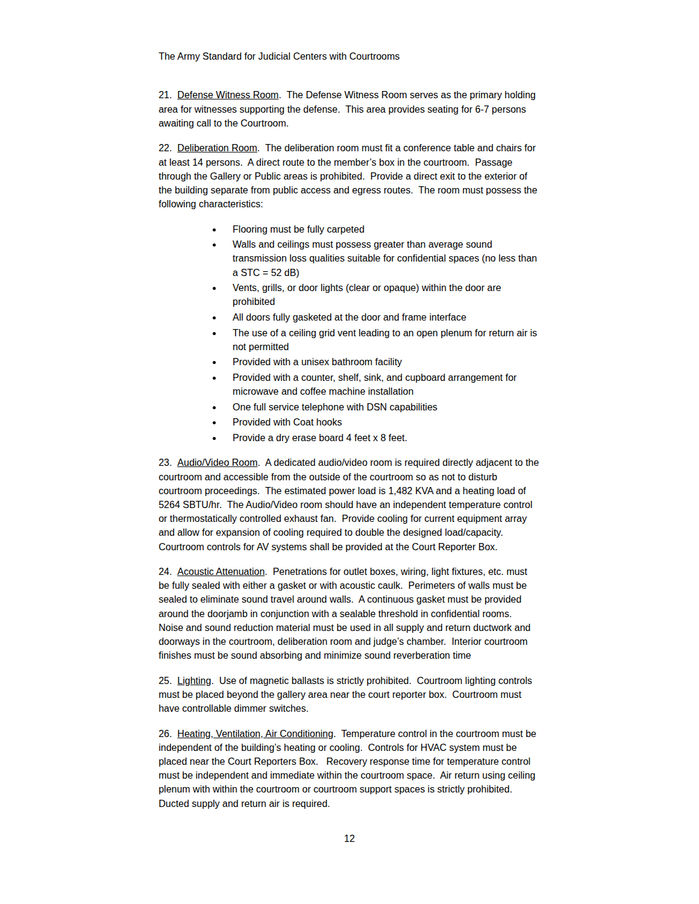The Army Standard for Judicial Centers with Courtrooms
21. Defense Witness Room. The Defense Witness Room serves as the primary holding area for witnesses supporting the defense. This area provides seating for 6-7 persons awaiting call to the Courtroom.
22. Deliberation Room. The deliberation room must fit a conference table and chairs for at least 14 persons. A direct route to the member’s box in the courtroom. Passage through the Gallery or Public areas is prohibited. Provide a direct exit to the exterior of the building separate from public access and egress routes. The room must possess the following characteristics:
Flooring must be fully carpeted
Walls and ceilings must possess greater than average sound transmission loss qualities suitable for confidential spaces (no less than a STC = 52 dB)
Vents, grills, or door lights (clear or opaque) within the door are prohibited
All doors fully gasketed at the door and frame interface
The use of a ceiling grid vent leading to an open plenum for return air is not permitted
Provided with a unisex bathroom facility
Provided with a counter, shelf, sink, and cupboard arrangement for microwave and coffee machine installation
One full service telephone with DSN capabilities
Provided with Coat hooks
Provide a dry erase board 4 feet x 8 feet.
23. Audio/Video Room. A dedicated audio/video room is required directly adjacent to the courtroom and accessible from the outside of the courtroom so as not to disturb courtroom proceedings. The estimated power load is 1,482 KVA and a heating load of 5264 SBTU/hr. The Audio/Video room should have an independent temperature control or thermostatically controlled exhaust fan. Provide cooling for current equipment array and allow for expansion of cooling required to double the designed load/capacity. Courtroom controls for AV systems shall be provided at the Court Reporter Box.
24. Acoustic Attenuation. Penetrations for outlet boxes, wiring, light fixtures, etc. must be fully sealed with either a gasket or with acoustic caulk. Perimeters of walls must be sealed to eliminate sound travel around walls. A continuous gasket must be provided around the doorjamb in conjunction with a sealable threshold in confidential rooms. Noise and sound reduction material must be used in all supply and return ductwork and doorways in the courtroom, deliberation room and judge’s chamber. Interior courtroom finishes must be sound absorbing and minimize sound reverberation time
25. Lighting. Use of magnetic ballasts is strictly prohibited. Courtroom lighting controls must be placed beyond the gallery area near the court reporter box. Courtroom must have controllable dimmer switches.
26. Heating, Ventilation, Air Conditioning. Temperature control in the courtroom must be independent of the building’s heating or cooling. Controls for HVAC system must be placed near the Court Reporters Box. Recovery response time for temperature control must be independent and immediate within the courtroom space. Air return using ceiling plenum with within the courtroom or courtroom support spaces is strictly prohibited. Ducted supply and return air is required.
12